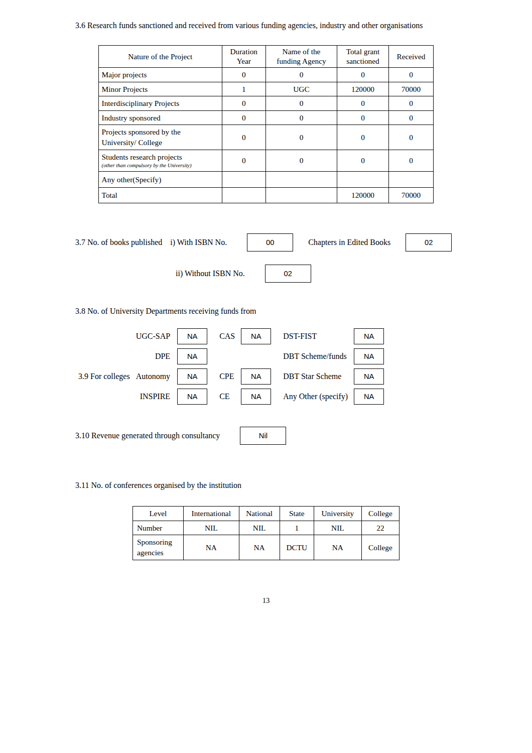3.6 Research funds sanctioned and received from various funding agencies, industry and other organisations
| Nature of the Project | Duration Year | Name of the funding Agency | Total grant sanctioned | Received |
| --- | --- | --- | --- | --- |
| Major projects | 0 | 0 | 0 | 0 |
| Minor Projects | 1 | UGC | 120000 | 70000 |
| Interdisciplinary Projects | 0 | 0 | 0 | 0 |
| Industry sponsored | 0 | 0 | 0 | 0 |
| Projects sponsored by the University/ College | 0 | 0 | 0 | 0 |
| Students research projects (other than compulsory by the University) | 0 | 0 | 0 | 0 |
| Any other(Specify) | | | | |
| Total | | | 120000 | 70000 |
3.7 No. of books published i) With ISBN No. 00 Chapters in Edited Books 02
ii) Without ISBN No. 02
3.8 No. of University Departments receiving funds from
| | UGC-SAP | NA | CAS | NA | DST-FIST | NA |
| | DPE | NA | | | DBT Scheme/funds | NA |
| 3.9 For colleges | Autonomy | NA | CPE | NA | DBT Star Scheme | NA |
| | INSPIRE | NA | CE | NA | Any Other (specify) | NA |
3.10 Revenue generated through consultancy Nil
3.11 No. of conferences organised by the institution
| Level | International | National | State | University | College |
| --- | --- | --- | --- | --- | --- |
| Number | NIL | NIL | 1 | NIL | 22 |
| Sponsoring agencies | NA | NA | DCTU | NA | College |
13